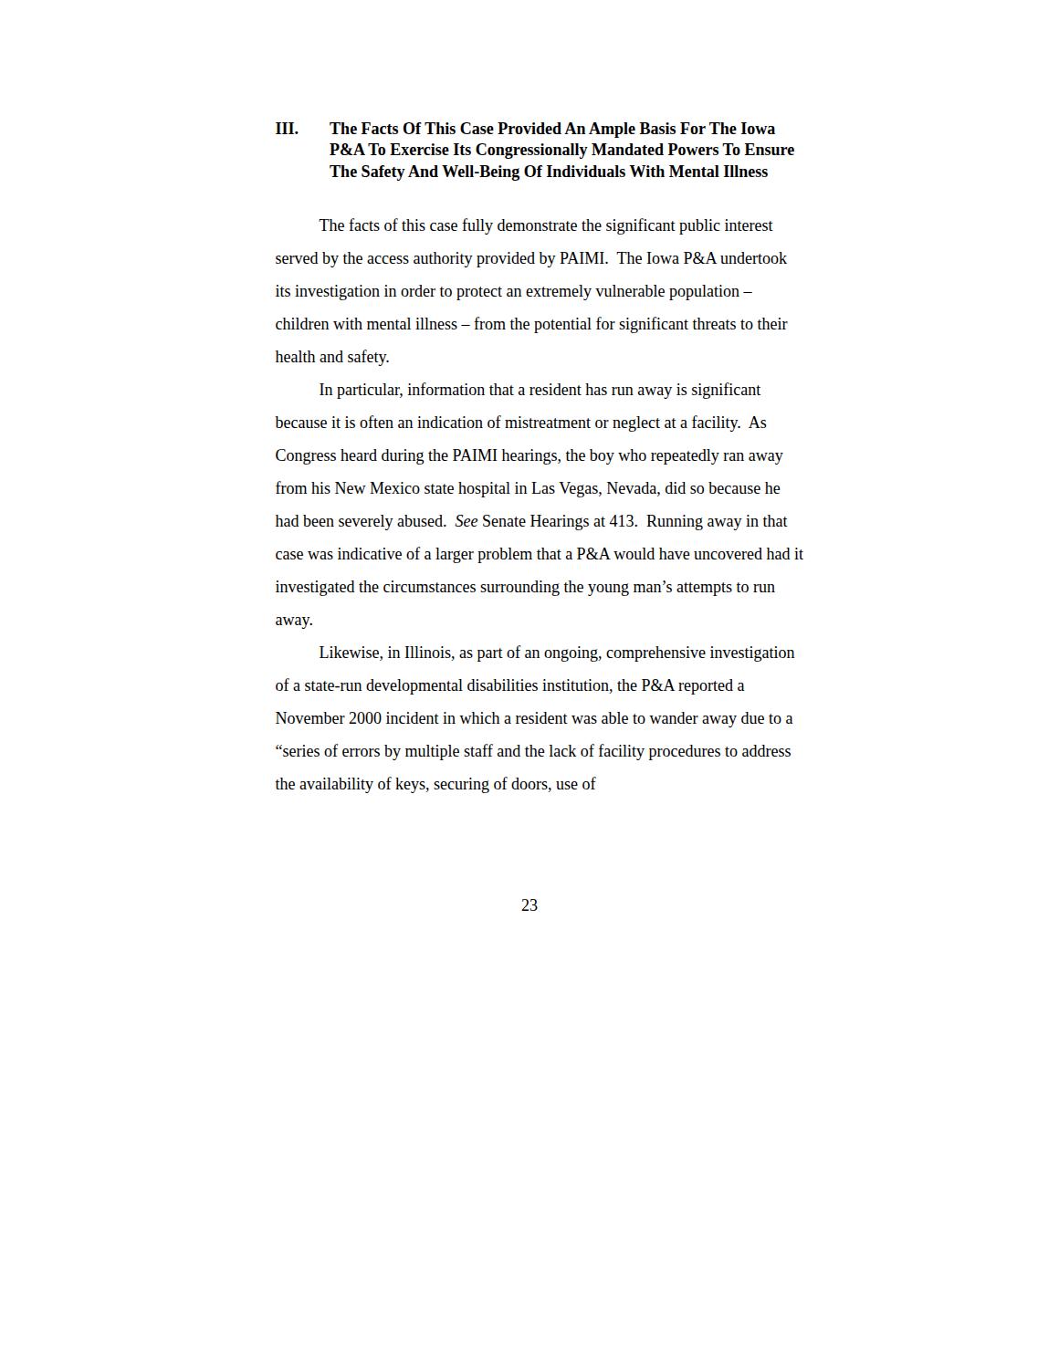III.
The Facts Of This Case Provided An Ample Basis For The Iowa P&A To Exercise Its Congressionally Mandated Powers To Ensure The Safety And Well-Being Of Individuals With Mental Illness
The facts of this case fully demonstrate the significant public interest served by the access authority provided by PAIMI. The Iowa P&A undertook its investigation in order to protect an extremely vulnerable population – children with mental illness – from the potential for significant threats to their health and safety.
In particular, information that a resident has run away is significant because it is often an indication of mistreatment or neglect at a facility. As Congress heard during the PAIMI hearings, the boy who repeatedly ran away from his New Mexico state hospital in Las Vegas, Nevada, did so because he had been severely abused. See Senate Hearings at 413. Running away in that case was indicative of a larger problem that a P&A would have uncovered had it investigated the circumstances surrounding the young man’s attempts to run away.
Likewise, in Illinois, as part of an ongoing, comprehensive investigation of a state-run developmental disabilities institution, the P&A reported a November 2000 incident in which a resident was able to wander away due to a “series of errors by multiple staff and the lack of facility procedures to address the availability of keys, securing of doors, use of
23